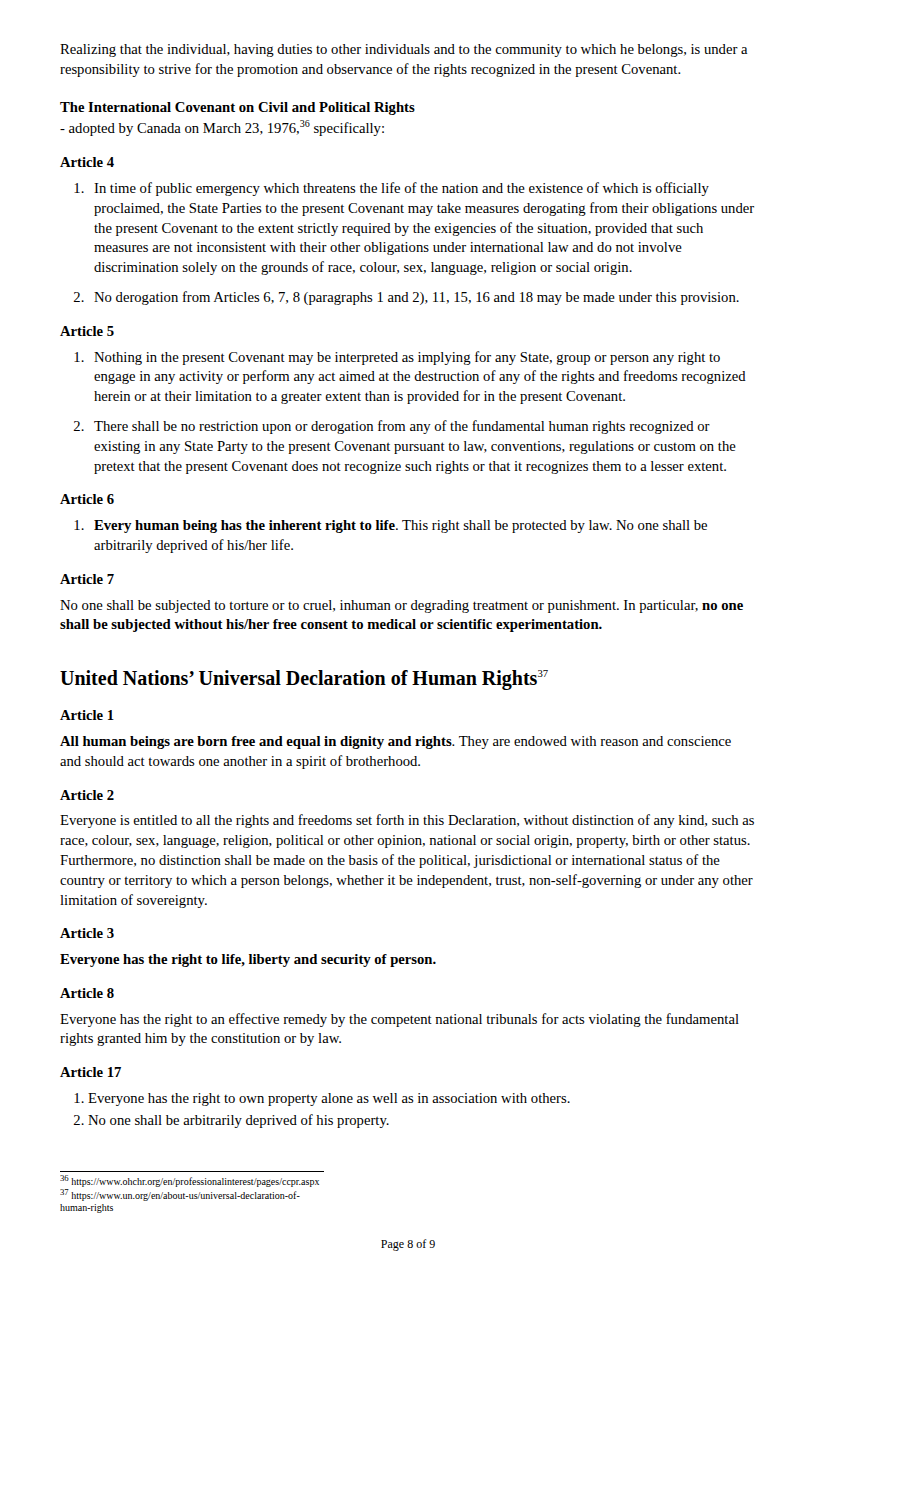Realizing that the individual, having duties to other individuals and to the community to which he belongs, is under a responsibility to strive for the promotion and observance of the rights recognized in the present Covenant.
The International Covenant on Civil and Political Rights
- adopted by Canada on March 23, 1976,36 specifically:
Article 4
In time of public emergency which threatens the life of the nation and the existence of which is officially proclaimed, the State Parties to the present Covenant may take measures derogating from their obligations under the present Covenant to the extent strictly required by the exigencies of the situation, provided that such measures are not inconsistent with their other obligations under international law and do not involve discrimination solely on the grounds of race, colour, sex, language, religion or social origin.
No derogation from Articles 6, 7, 8 (paragraphs 1 and 2), 11, 15, 16 and 18 may be made under this provision.
Article 5
Nothing in the present Covenant may be interpreted as implying for any State, group or person any right to engage in any activity or perform any act aimed at the destruction of any of the rights and freedoms recognized herein or at their limitation to a greater extent than is provided for in the present Covenant.
There shall be no restriction upon or derogation from any of the fundamental human rights recognized or existing in any State Party to the present Covenant pursuant to law, conventions, regulations or custom on the pretext that the present Covenant does not recognize such rights or that it recognizes them to a lesser extent.
Article 6
Every human being has the inherent right to life. This right shall be protected by law. No one shall be arbitrarily deprived of his/her life.
Article 7
No one shall be subjected to torture or to cruel, inhuman or degrading treatment or punishment. In particular, no one shall be subjected without his/her free consent to medical or scientific experimentation.
United Nations’ Universal Declaration of Human Rights37
Article 1
All human beings are born free and equal in dignity and rights. They are endowed with reason and conscience and should act towards one another in a spirit of brotherhood.
Article 2
Everyone is entitled to all the rights and freedoms set forth in this Declaration, without distinction of any kind, such as race, colour, sex, language, religion, political or other opinion, national or social origin, property, birth or other status. Furthermore, no distinction shall be made on the basis of the political, jurisdictional or international status of the country or territory to which a person belongs, whether it be independent, trust, non-self-governing or under any other limitation of sovereignty.
Article 3
Everyone has the right to life, liberty and security of person.
Article 8
Everyone has the right to an effective remedy by the competent national tribunals for acts violating the fundamental rights granted him by the constitution or by law.
Article 17
Everyone has the right to own property alone as well as in association with others.
No one shall be arbitrarily deprived of his property.
36 https://www.ohchr.org/en/professionalinterest/pages/ccpr.aspx
37 https://www.un.org/en/about-us/universal-declaration-of-human-rights
Page 8 of 9